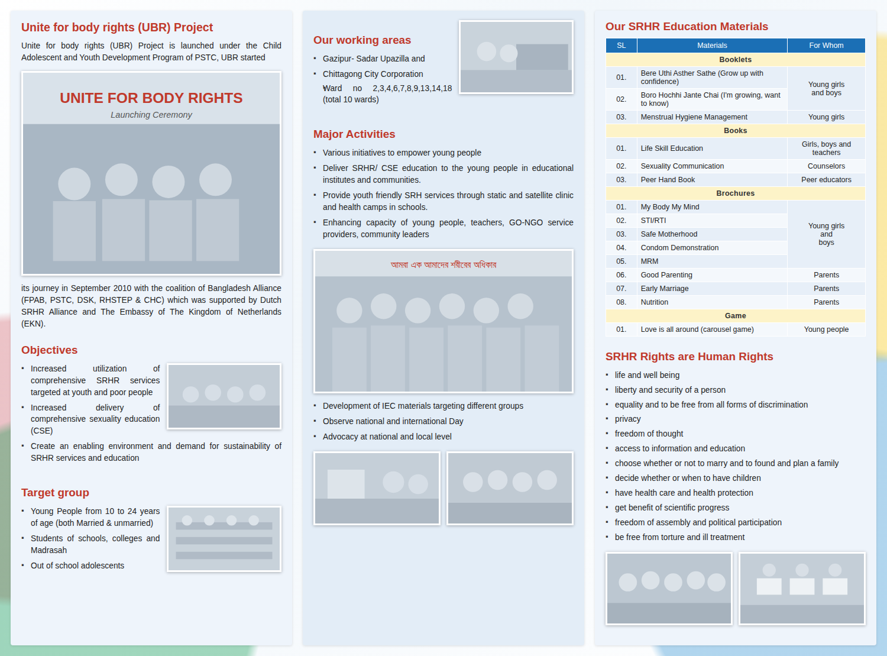Unite for body rights (UBR) Project
Unite for body rights (UBR) Project is launched under the Child Adolescent and Youth Development Program of PSTC, UBR started
its journey in September 2010 with the coalition of Bangladesh Alliance (FPAB, PSTC, DSK, RHSTEP & CHC) which was supported by Dutch SRHR Alliance and The Embassy of The Kingdom of Netherlands (EKN).
Objectives
Increased utilization of comprehensive SRHR services targeted at youth and poor people
Increased delivery of comprehensive sexuality education (CSE)
Create an enabling environment and demand for sustainability of SRHR services and education
Target group
Young People from 10 to 24 years of age (both Married & unmarried)
Students of schools, colleges and Madrasah
Out of school adolescents
Our working areas
Gazipur- Sadar Upazilla and
Chittagong City Corporation
Ward no 2,3,4,6,7,8,9,13,14,18 (total 10 wards)
Major Activities
Various initiatives to empower young people
Deliver SRHR/ CSE education to the young people in educational institutes and communities.
Provide youth friendly SRH services through static and satellite clinic and health camps in schools.
Enhancing capacity of young people, teachers, GO-NGO service providers, community leaders
Development of IEC materials targeting different groups
Observe national and international Day
Advocacy at national and local level
Our SRHR Education Materials
| SL | Materials | For Whom |
| --- | --- | --- |
| Booklets |
| 01. | Bere Uthi Asther Sathe (Grow up with confidence) | Young girls and boys |
| 02. | Boro Hochhi Jante Chai (I'm growing, want to know) |
| 03. | Menstrual Hygiene Management | Young girls |
| Books |
| 01. | Life Skill Education | Girls, boys and teachers |
| 02. | Sexuality Communication | Counselors |
| 03. | Peer Hand Book | Peer educators |
| Brochures |
| 01. | My Body My Mind | Young girls and boys |
| 02. | STI/RTI |
| 03. | Safe Motherhood |
| 04. | Condom Demonstration |
| 05. | MRM |
| 06. | Good Parenting | Parents |
| 07. | Early Marriage | Parents |
| 08. | Nutrition | Parents |
| Game |
| 01. | Love is all around (carousel game) | Young people |
SRHR Rights are Human Rights
life and well being
liberty and security of a person
equality and to be free from all forms of discrimination
privacy
freedom of thought
access to information and education
choose whether or not to marry and to found and plan a family
decide whether or when to have children
have health care and health protection
get benefit of scientific progress
freedom of assembly and political participation
be free from torture and ill treatment